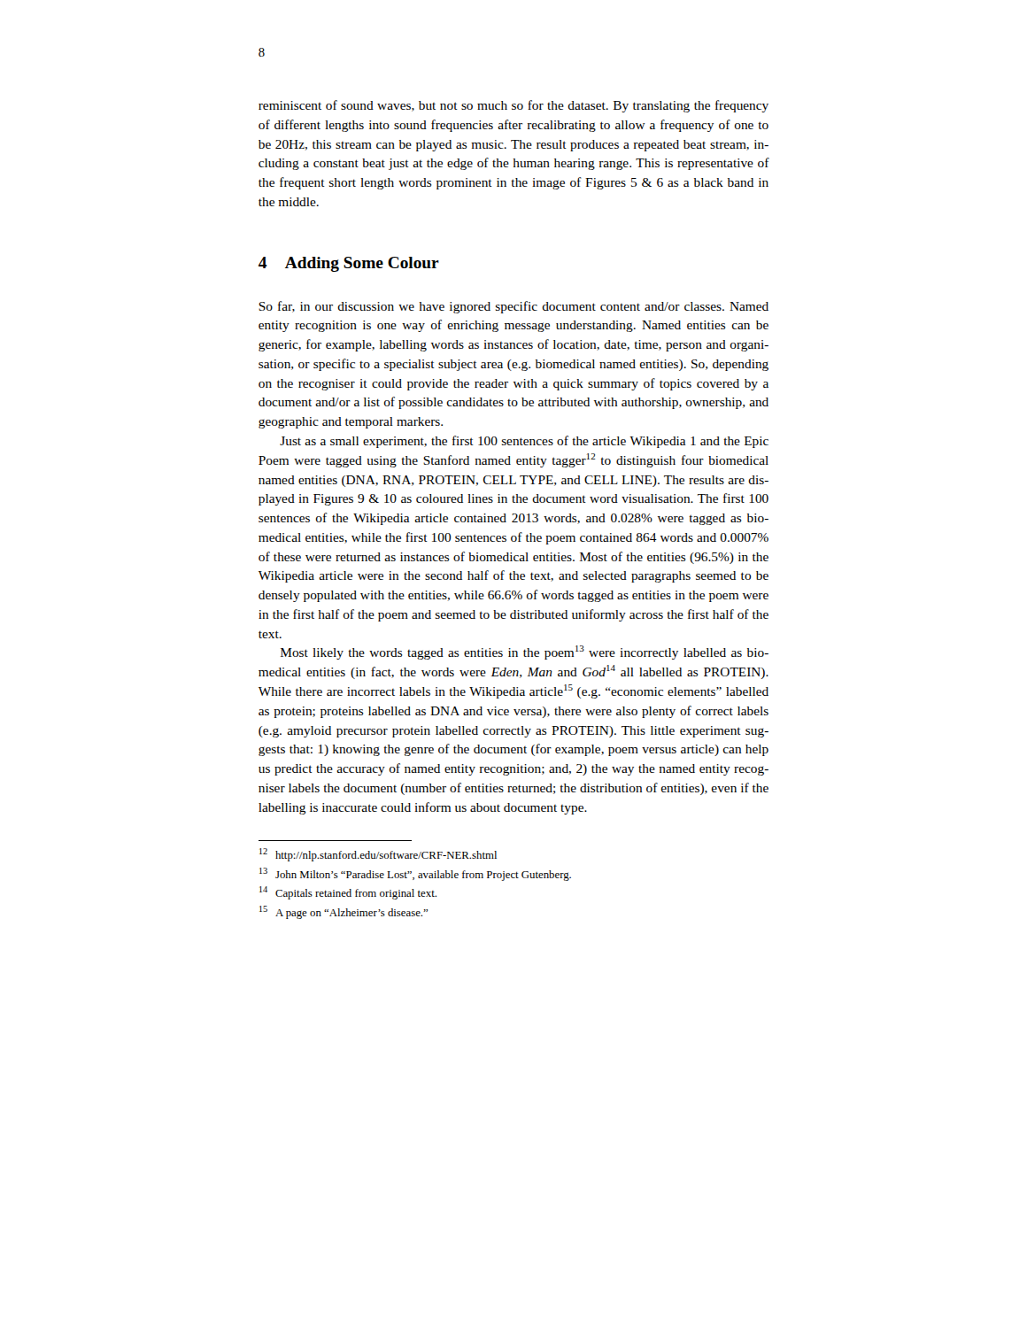8
reminiscent of sound waves, but not so much so for the dataset. By translating the frequency of different lengths into sound frequencies after recalibrating to allow a frequency of one to be 20Hz, this stream can be played as music. The result produces a repeated beat stream, including a constant beat just at the edge of the human hearing range. This is representative of the frequent short length words prominent in the image of Figures 5 & 6 as a black band in the middle.
4 Adding Some Colour
So far, in our discussion we have ignored specific document content and/or classes. Named entity recognition is one way of enriching message understanding. Named entities can be generic, for example, labelling words as instances of location, date, time, person and organisation, or specific to a specialist subject area (e.g. biomedical named entities). So, depending on the recogniser it could provide the reader with a quick summary of topics covered by a document and/or a list of possible candidates to be attributed with authorship, ownership, and geographic and temporal markers.
Just as a small experiment, the first 100 sentences of the article Wikipedia 1 and the Epic Poem were tagged using the Stanford named entity tagger12 to distinguish four biomedical named entities (DNA, RNA, PROTEIN, CELL TYPE, and CELL LINE). The results are displayed in Figures 9 & 10 as coloured lines in the document word visualisation. The first 100 sentences of the Wikipedia article contained 2013 words, and 0.028% were tagged as biomedical entities, while the first 100 sentences of the poem contained 864 words and 0.0007% of these were returned as instances of biomedical entities. Most of the entities (96.5%) in the Wikipedia article were in the second half of the text, and selected paragraphs seemed to be densely populated with the entities, while 66.6% of words tagged as entities in the poem were in the first half of the poem and seemed to be distributed uniformly across the first half of the text.
Most likely the words tagged as entities in the poem13 were incorrectly labelled as biomedical entities (in fact, the words were Eden, Man and God14 all labelled as PROTEIN). While there are incorrect labels in the Wikipedia article15 (e.g. “economic elements” labelled as protein; proteins labelled as DNA and vice versa), there were also plenty of correct labels (e.g. amyloid precursor protein labelled correctly as PROTEIN). This little experiment suggests that: 1) knowing the genre of the document (for example, poem versus article) can help us predict the accuracy of named entity recognition; and, 2) the way the named entity recogniser labels the document (number of entities returned; the distribution of entities), even if the labelling is inaccurate could inform us about document type.
12http://nlp.stanford.edu/software/CRF-NER.shtml
13 John Milton’s “Paradise Lost”, available from Project Gutenberg.
14 Capitals retained from original text.
15 A page on “Alzheimer’s disease.”